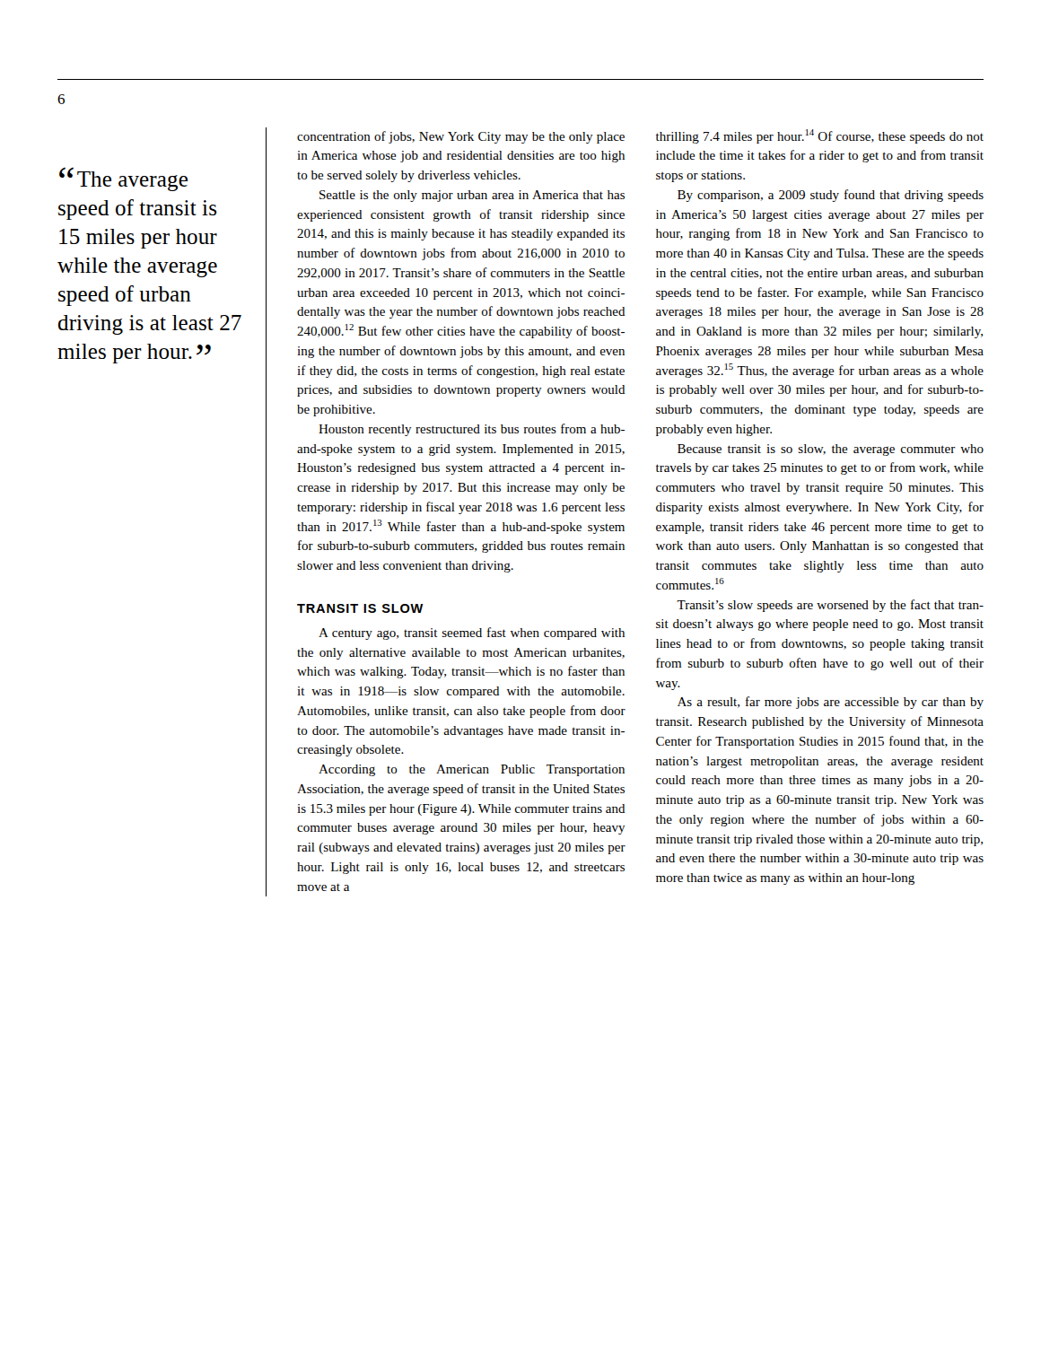6
“The average speed of transit is 15 miles per hour while the average speed of urban driving is at least 27 miles per hour.”
concentration of jobs, New York City may be the only place in America whose job and residential densities are too high to be served solely by driverless vehicles.
Seattle is the only major urban area in America that has experienced consistent growth of transit ridership since 2014, and this is mainly because it has steadily expanded its number of downtown jobs from about 216,000 in 2010 to 292,000 in 2017. Transit’s share of commuters in the Seattle urban area exceeded 10 percent in 2013, which not coincidentally was the year the number of downtown jobs reached 240,000.12 But few other cities have the capability of boosting the number of downtown jobs by this amount, and even if they did, the costs in terms of congestion, high real estate prices, and subsidies to downtown property owners would be prohibitive.
Houston recently restructured its bus routes from a hub-and-spoke system to a grid system. Implemented in 2015, Houston’s redesigned bus system attracted a 4 percent increase in ridership by 2017. But this increase may only be temporary: ridership in fiscal year 2018 was 1.6 percent less than in 2017.13 While faster than a hub-and-spoke system for suburb-to-suburb commuters, gridded bus routes remain slower and less convenient than driving.
Transit Is Slow
A century ago, transit seemed fast when compared with the only alternative available to most American urbanites, which was walking. Today, transit—which is no faster than it was in 1918—is slow compared with the automobile. Automobiles, unlike transit, can also take people from door to door. The automobile’s advantages have made transit increasingly obsolete.
According to the American Public Transportation Association, the average speed of transit in the United States is 15.3 miles per hour (Figure 4). While commuter trains and commuter buses average around 30 miles per hour, heavy rail (subways and elevated trains) averages just 20 miles per hour. Light rail is only 16, local buses 12, and streetcars move at a
thrilling 7.4 miles per hour.14 Of course, these speeds do not include the time it takes for a rider to get to and from transit stops or stations.
By comparison, a 2009 study found that driving speeds in America’s 50 largest cities average about 27 miles per hour, ranging from 18 in New York and San Francisco to more than 40 in Kansas City and Tulsa. These are the speeds in the central cities, not the entire urban areas, and suburban speeds tend to be faster. For example, while San Francisco averages 18 miles per hour, the average in San Jose is 28 and in Oakland is more than 32 miles per hour; similarly, Phoenix averages 28 miles per hour while suburban Mesa averages 32.15 Thus, the average for urban areas as a whole is probably well over 30 miles per hour, and for suburb-to-suburb commuters, the dominant type today, speeds are probably even higher.
Because transit is so slow, the average commuter who travels by car takes 25 minutes to get to or from work, while commuters who travel by transit require 50 minutes. This disparity exists almost everywhere. In New York City, for example, transit riders take 46 percent more time to get to work than auto users. Only Manhattan is so congested that transit commutes take slightly less time than auto commutes.16
Transit’s slow speeds are worsened by the fact that transit doesn’t always go where people need to go. Most transit lines head to or from downtowns, so people taking transit from suburb to suburb often have to go well out of their way.
As a result, far more jobs are accessible by car than by transit. Research published by the University of Minnesota Center for Transportation Studies in 2015 found that, in the nation’s largest metropolitan areas, the average resident could reach more than three times as many jobs in a 20-minute auto trip as a 60-minute transit trip. New York was the only region where the number of jobs within a 60-minute transit trip rivaled those within a 20-minute auto trip, and even there the number within a 30-minute auto trip was more than twice as many as within an hour-long